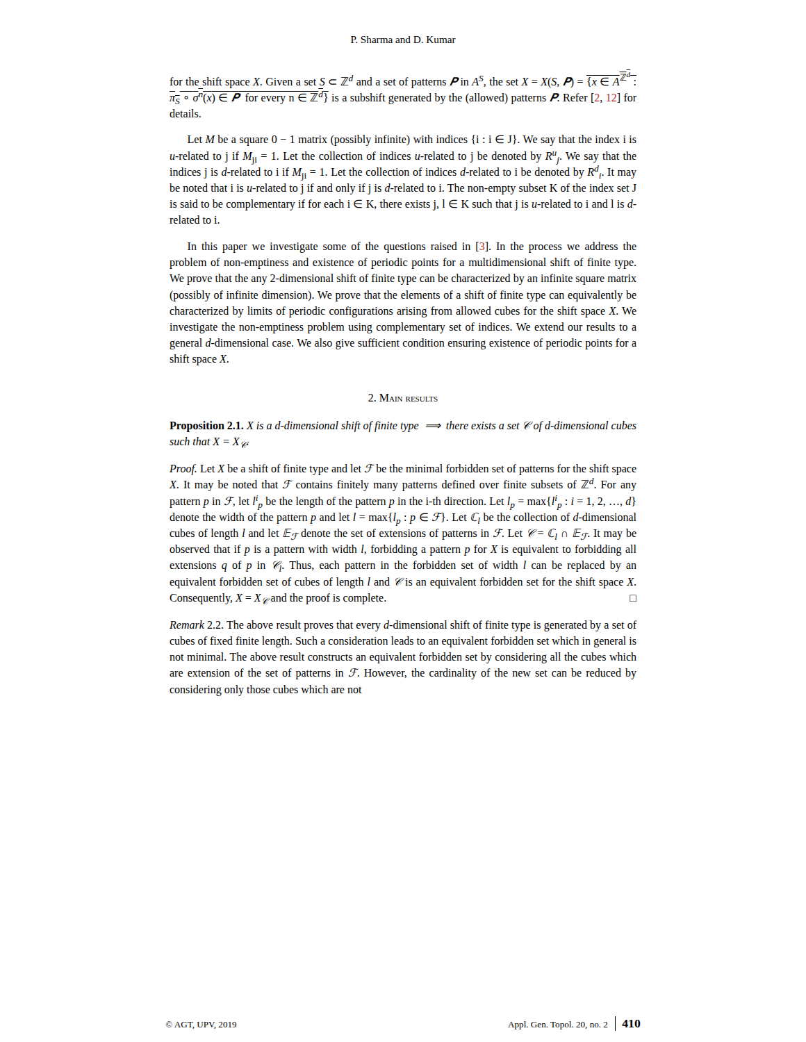P. Sharma and D. Kumar
for the shift space X. Given a set S ⊂ ℤd and a set of patterns 𝑷 in AS, the set X = X(S, 𝑷) = {x ∈ Aℤd : πS ∘ σn(x) ∈ 𝑷 for every n ∈ ℤd} is a subshift generated by the (allowed) patterns 𝑷. Refer [2, 12] for details.
Let M be a square 0 − 1 matrix (possibly infinite) with indices {i : i ∈ J}. We say that the index i is u-related to j if Mji = 1. Let the collection of indices u-related to j be denoted by Ruj. We say that the indices j is d-related to i if Mji = 1. Let the collection of indices d-related to i be denoted by Rdi. It may be noted that i is u-related to j if and only if j is d-related to i. The non-empty subset K of the index set J is said to be complementary if for each i ∈ K, there exists j, l ∈ K such that j is u-related to i and l is d-related to i.
In this paper we investigate some of the questions raised in [3]. In the process we address the problem of non-emptiness and existence of periodic points for a multidimensional shift of finite type. We prove that the any 2-dimensional shift of finite type can be characterized by an infinite square matrix (possibly of infinite dimension). We prove that the elements of a shift of finite type can equivalently be characterized by limits of periodic configurations arising from allowed cubes for the shift space X. We investigate the non-emptiness problem using complementary set of indices. We extend our results to a general d-dimensional case. We also give sufficient condition ensuring existence of periodic points for a shift space X.
2. Main results
Proposition 2.1. X is a d-dimensional shift of finite type ⟹ there exists a set 𝒞 of d-dimensional cubes such that X = X𝒞.
Proof. Let X be a shift of finite type and let ℱ be the minimal forbidden set of patterns for the shift space X. It may be noted that ℱ contains finitely many patterns defined over finite subsets of ℤd. For any pattern p in ℱ, let lip be the length of the pattern p in the i-th direction. Let lp = max{lip : i = 1, 2, …, d} denote the width of the pattern p and let l = max{lp : p ∈ ℱ}. Let ℂl be the collection of d-dimensional cubes of length l and let 𝔼ℱ denote the set of extensions of patterns in ℱ. Let 𝒞 = ℂl ∩ 𝔼ℱ. It may be observed that if p is a pattern with width l, forbidding a pattern p for X is equivalent to forbidding all extensions q of p in 𝒞l. Thus, each pattern in the forbidden set of width l can be replaced by an equivalent forbidden set of cubes of length l and 𝒞 is an equivalent forbidden set for the shift space X. Consequently, X = X𝒞 and the proof is complete. □
Remark 2.2. The above result proves that every d-dimensional shift of finite type is generated by a set of cubes of fixed finite length. Such a consideration leads to an equivalent forbidden set which in general is not minimal. The above result constructs an equivalent forbidden set by considering all the cubes which are extension of the set of patterns in ℱ. However, the cardinality of the new set can be reduced by considering only those cubes which are not
© AGT, UPV, 2019
Appl. Gen. Topol. 20, no. 2 410